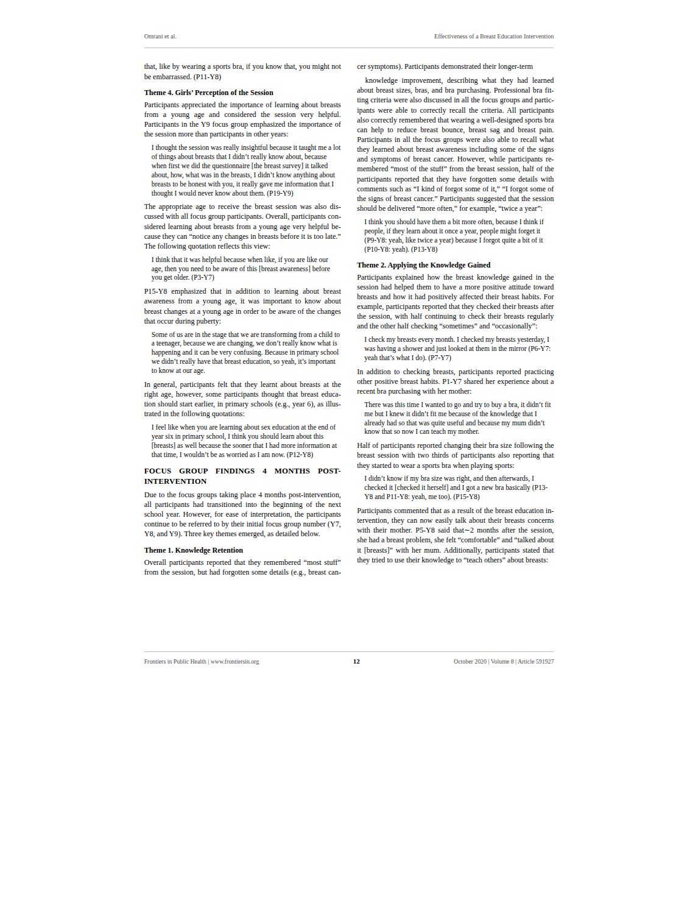Omrani et al.
Effectiveness of a Breast Education Intervention
that, like by wearing a sports bra, if you know that, you might not be embarrassed. (P11-Y8)
Theme 4. Girls’ Perception of the Session
Participants appreciated the importance of learning about breasts from a young age and considered the session very helpful. Participants in the Y9 focus group emphasized the importance of the session more than participants in other years:
I thought the session was really insightful because it taught me a lot of things about breasts that I didn’t really know about, because when first we did the questionnaire [the breast survey] it talked about, how, what was in the breasts, I didn’t know anything about breasts to be honest with you, it really gave me information that I thought I would never know about them. (P19-Y9)
The appropriate age to receive the breast session was also discussed with all focus group participants. Overall, participants considered learning about breasts from a young age very helpful because they can “notice any changes in breasts before it is too late.” The following quotation reflects this view:
I think that it was helpful because when like, if you are like our age, then you need to be aware of this [breast awareness] before you get older. (P3-Y7)
P15-Y8 emphasized that in addition to learning about breast awareness from a young age, it was important to know about breast changes at a young age in order to be aware of the changes that occur during puberty:
Some of us are in the stage that we are transforming from a child to a teenager, because we are changing, we don’t really know what is happening and it can be very confusing. Because in primary school we didn’t really have that breast education, so yeah, it’s important to know at our age.
In general, participants felt that they learnt about breasts at the right age, however, some participants thought that breast education should start earlier, in primary schools (e.g., year 6), as illustrated in the following quotations:
I feel like when you are learning about sex education at the end of year six in primary school, I think you should learn about this [breasts] as well because the sooner that I had more information at that time, I wouldn’t be as worried as I am now. (P12-Y8)
Focus Group Findings 4 Months Post-intervention
Due to the focus groups taking place 4 months post-intervention, all participants had transitioned into the beginning of the next school year. However, for ease of interpretation, the participants continue to be referred to by their initial focus group number (Y7, Y8, and Y9). Three key themes emerged, as detailed below.
Theme 1. Knowledge Retention
Overall participants reported that they remembered “most stuff” from the session, but had forgotten some details (e.g., breast cancer symptoms). Participants demonstrated their longer-term
knowledge improvement, describing what they had learned about breast sizes, bras, and bra purchasing. Professional bra fitting criteria were also discussed in all the focus groups and participants were able to correctly recall the criteria. All participants also correctly remembered that wearing a well-designed sports bra can help to reduce breast bounce, breast sag and breast pain. Participants in all the focus groups were also able to recall what they learned about breast awareness including some of the signs and symptoms of breast cancer. However, while participants remembered “most of the stuff” from the breast session, half of the participants reported that they have forgotten some details with comments such as “I kind of forgot some of it,” “I forgot some of the signs of breast cancer.” Participants suggested that the session should be delivered “more often,” for example, “twice a year”:
I think you should have them a bit more often, because I think if people, if they learn about it once a year, people might forget it (P9-Y8: yeah, like twice a year) because I forgot quite a bit of it (P10-Y8: yeah). (P13-Y8)
Theme 2. Applying the Knowledge Gained
Participants explained how the breast knowledge gained in the session had helped them to have a more positive attitude toward breasts and how it had positively affected their breast habits. For example, participants reported that they checked their breasts after the session, with half continuing to check their breasts regularly and the other half checking “sometimes” and “occasionally”:
I check my breasts every month. I checked my breasts yesterday, I was having a shower and just looked at them in the mirror (P6-Y7: yeah that’s what I do). (P7-Y7)
In addition to checking breasts, participants reported practicing other positive breast habits. P1-Y7 shared her experience about a recent bra purchasing with her mother:
There was this time I wanted to go and try to buy a bra, it didn’t fit me but I knew it didn’t fit me because of the knowledge that I already had so that was quite useful and because my mum didn’t know that so now I can teach my mother.
Half of participants reported changing their bra size following the breast session with two thirds of participants also reporting that they started to wear a sports bra when playing sports:
I didn’t know if my bra size was right, and then afterwards, I checked it [checked it herself] and I got a new bra basically (P13-Y8 and P11-Y8: yeah, me too). (P15-Y8)
Participants commented that as a result of the breast education intervention, they can now easily talk about their breasts concerns with their mother. P5-Y8 said that∼2 months after the session, she had a breast problem, she felt “comfortable” and “talked about it [breasts]” with her mum. Additionally, participants stated that they tried to use their knowledge to “teach others” about breasts:
Frontiers in Public Health | www.frontiersin.org
12
October 2020 | Volume 8 | Article 591927